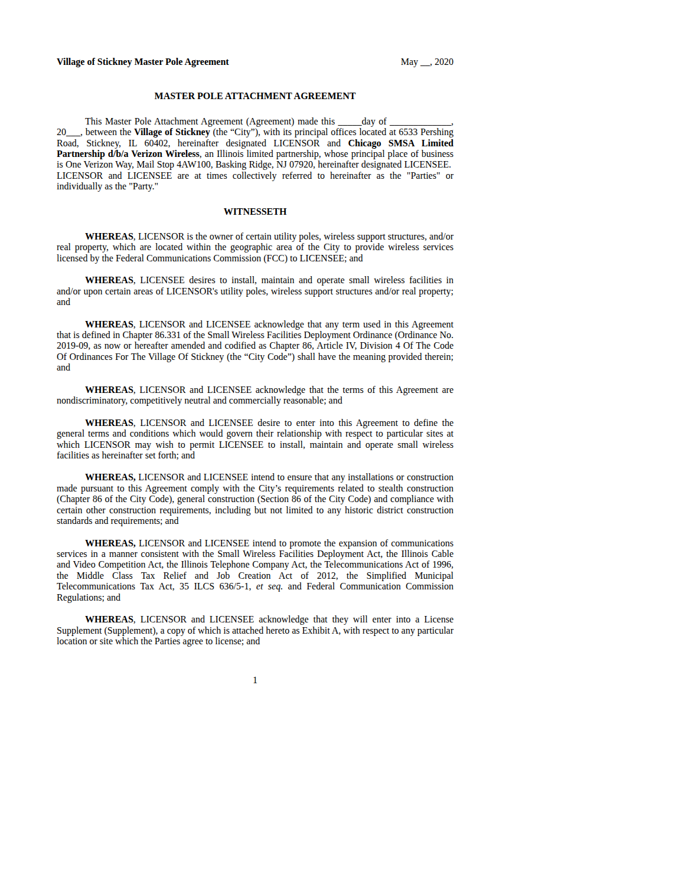Village of Stickney Master Pole Agreement May __, 2020
MASTER POLE ATTACHMENT AGREEMENT
This Master Pole Attachment Agreement (Agreement) made this _____day of _____________, 20___, between the Village of Stickney (the “City”), with its principal offices located at 6533 Pershing Road, Stickney, IL 60402, hereinafter designated LICENSOR and Chicago SMSA Limited Partnership d/b/a Verizon Wireless, an Illinois limited partnership, whose principal place of business is One Verizon Way, Mail Stop 4AW100, Basking Ridge, NJ 07920, hereinafter designated LICENSEE. LICENSOR and LICENSEE are at times collectively referred to hereinafter as the "Parties" or individually as the "Party."
WITNESSETH
WHEREAS, LICENSOR is the owner of certain utility poles, wireless support structures, and/or real property, which are located within the geographic area of the City to provide wireless services licensed by the Federal Communications Commission (FCC) to LICENSEE; and
WHEREAS, LICENSEE desires to install, maintain and operate small wireless facilities in and/or upon certain areas of LICENSOR's utility poles, wireless support structures and/or real property; and
WHEREAS, LICENSOR and LICENSEE acknowledge that any term used in this Agreement that is defined in Chapter 86.331 of the Small Wireless Facilities Deployment Ordinance (Ordinance No. 2019-09, as now or hereafter amended and codified as Chapter 86, Article IV, Division 4 Of The Code Of Ordinances For The Village Of Stickney (the “City Code”) shall have the meaning provided therein; and
WHEREAS, LICENSOR and LICENSEE acknowledge that the terms of this Agreement are nondiscriminatory, competitively neutral and commercially reasonable; and
WHEREAS, LICENSOR and LICENSEE desire to enter into this Agreement to define the general terms and conditions which would govern their relationship with respect to particular sites at which LICENSOR may wish to permit LICENSEE to install, maintain and operate small wireless facilities as hereinafter set forth; and
WHEREAS, LICENSOR and LICENSEE intend to ensure that any installations or construction made pursuant to this Agreement comply with the City’s requirements related to stealth construction (Chapter 86 of the City Code), general construction (Section 86 of the City Code) and compliance with certain other construction requirements, including but not limited to any historic district construction standards and requirements; and
WHEREAS, LICENSOR and LICENSEE intend to promote the expansion of communications services in a manner consistent with the Small Wireless Facilities Deployment Act, the Illinois Cable and Video Competition Act, the Illinois Telephone Company Act, the Telecommunications Act of 1996, the Middle Class Tax Relief and Job Creation Act of 2012, the Simplified Municipal Telecommunications Tax Act, 35 ILCS 636/5-1, et seq. and Federal Communication Commission Regulations; and
WHEREAS, LICENSOR and LICENSEE acknowledge that they will enter into a License Supplement (Supplement), a copy of which is attached hereto as Exhibit A, with respect to any particular location or site which the Parties agree to license; and
1